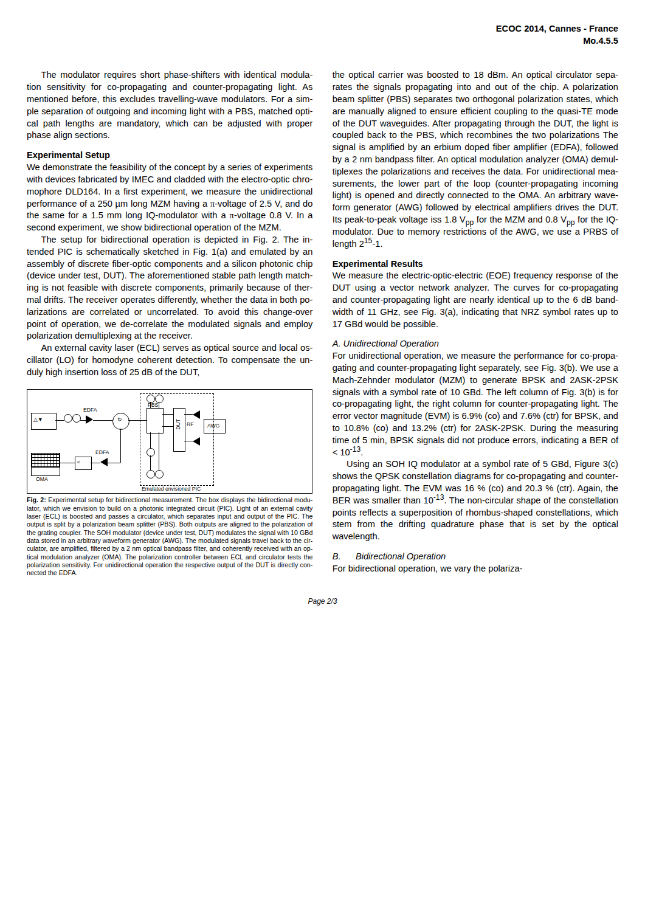ECOC 2014, Cannes - France
Mo.4.5.5
The modulator requires short phase-shifters with identical modulation sensitivity for co-propagating and counter-propagating light. As mentioned before, this excludes travelling-wave modulators. For a simple separation of outgoing and incoming light with a PBS, matched optical path lengths are mandatory, which can be adjusted with proper phase align sections.
Experimental Setup
We demonstrate the feasibility of the concept by a series of experiments with devices fabricated by IMEC and cladded with the electro-optic chromophore DLD164. In a first experiment, we measure the unidirectional performance of a 250 µm long MZM having a π-voltage of 2.5 V, and do the same for a 1.5 mm long IQ-modulator with a π-voltage 0.8 V. In a second experiment, we show bidirectional operation of the MZM.
The setup for bidirectional operation is depicted in Fig. 2. The intended PIC is schematically sketched in Fig. 1(a) and emulated by an assembly of discrete fiber-optic components and a silicon photonic chip (device under test, DUT). The aforementioned stable path length matching is not feasible with discrete components, primarily because of thermal drifts. The receiver operates differently, whether the data in both polarizations are correlated or uncorrelated. To avoid this change-over point of operation, we de-correlate the modulated signals and employ polarization demultiplexing at the receiver.
An external cavity laser (ECL) serves as optical source and local oscillator (LO) for homodyne coherent detection. To compensate the unduly high insertion loss of 25 dB of the DUT,
Emulated envisioned PIC
△▼
EDFA
↻
PBS
DUT RF
AWG
OMA
EDFA
≈
Fig. 2: Experimental setup for bidirectional measurement. The box displays the bidirectional modulator, which we envision to build on a photonic integrated circuit (PIC). Light of an external cavity laser (ECL) is boosted and passes a circulator, which separates input and output of the PIC. The output is split by a polarization beam splitter (PBS). Both outputs are aligned to the polarization of the grating coupler. The SOH modulator (device under test, DUT) modulates the signal with 10 GBd data stored in an arbitrary waveform generator (AWG). The modulated signals travel back to the circulator, are amplified, filtered by a 2 nm optical bandpass filter, and coherently received with an optical modulation analyzer (OMA). The polarization controller between ECL and circulator tests the polarization sensitivity. For unidirectional operation the respective output of the DUT is directly connected the EDFA.
the optical carrier was boosted to 18 dBm. An optical circulator separates the signals propagating into and out of the chip. A polarization beam splitter (PBS) separates two orthogonal polarization states, which are manually aligned to ensure efficient coupling to the quasi-TE mode of the DUT waveguides. After propagating through the DUT, the light is coupled back to the PBS, which recombines the two polarizations The signal is amplified by an erbium doped fiber amplifier (EDFA), followed by a 2 nm bandpass filter. An optical modulation analyzer (OMA) demultiplexes the polarizations and receives the data. For unidirectional measurements, the lower part of the loop (counter-propagating incoming light) is opened and directly connected to the OMA. An arbitrary waveform generator (AWG) followed by electrical amplifiers drives the DUT. Its peak-to-peak voltage iss 1.8 Vpp for the MZM and 0.8 Vpp for the IQ-modulator. Due to memory restrictions of the AWG, we use a PRBS of length 215-1.
Experimental Results
We measure the electric-optic-electric (EOE) frequency response of the DUT using a vector network analyzer. The curves for co-propagating and counter-propagating light are nearly identical up to the 6 dB bandwidth of 11 GHz, see Fig. 3(a), indicating that NRZ symbol rates up to 17 GBd would be possible.
A. Unidirectional Operation
For unidirectional operation, we measure the performance for co-propagating and counter-propagating light separately, see Fig. 3(b). We use a Mach-Zehnder modulator (MZM) to generate BPSK and 2ASK-2PSK signals with a symbol rate of 10 GBd. The left column of Fig. 3(b) is for co-propagating light, the right column for counter-propagating light. The error vector magnitude (EVM) is 6.9% (co) and 7.6% (ctr) for BPSK, and to 10.8% (co) and 13.2% (ctr) for 2ASK-2PSK. During the measuring time of 5 min, BPSK signals did not produce errors, indicating a BER of < 10-13.
Using an SOH IQ modulator at a symbol rate of 5 GBd, Figure 3(c) shows the QPSK constellation diagrams for co-propagating and counter-propagating light. The EVM was 16 % (co) and 20.3 % (ctr). Again, the BER was smaller than 10-13. The non-circular shape of the constellation points reflects a superposition of rhombus-shaped constellations, which stem from the drifting quadrature phase that is set by the optical wavelength.
B. Bidirectional Operation
For bidirectional operation, we vary the polariza-
Page 2/3